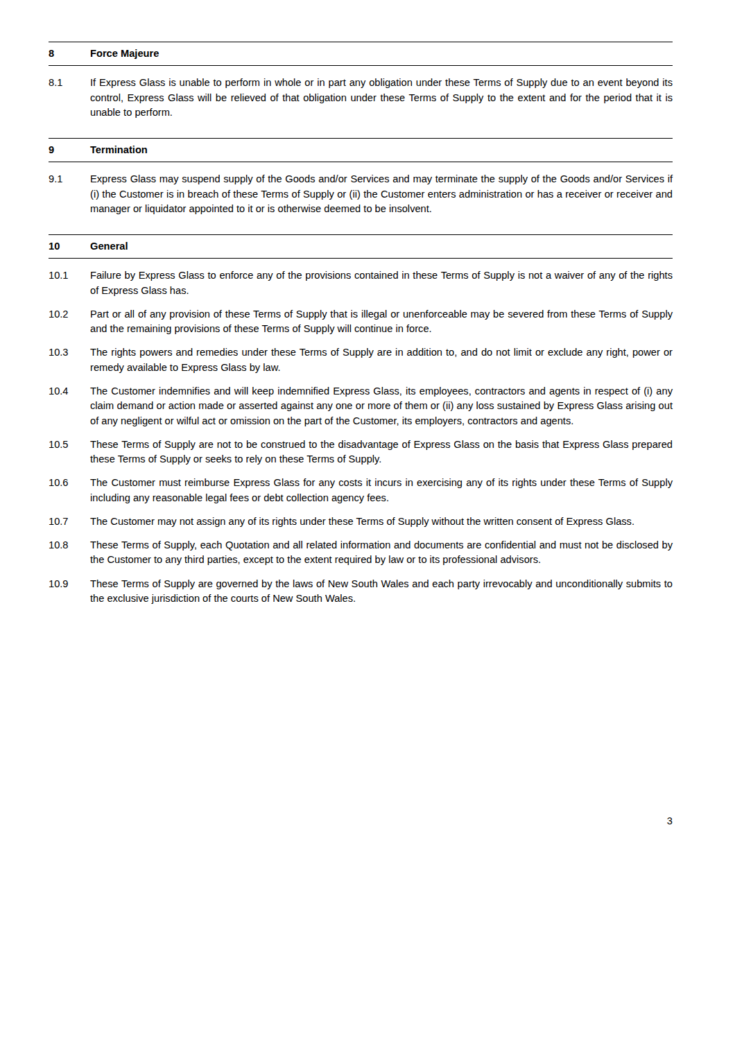8 Force Majeure
8.1 If Express Glass is unable to perform in whole or in part any obligation under these Terms of Supply due to an event beyond its control, Express Glass will be relieved of that obligation under these Terms of Supply to the extent and for the period that it is unable to perform.
9 Termination
9.1 Express Glass may suspend supply of the Goods and/or Services and may terminate the supply of the Goods and/or Services if (i) the Customer is in breach of these Terms of Supply or (ii) the Customer enters administration or has a receiver or receiver and manager or liquidator appointed to it or is otherwise deemed to be insolvent.
10 General
10.1 Failure by Express Glass to enforce any of the provisions contained in these Terms of Supply is not a waiver of any of the rights of Express Glass has.
10.2 Part or all of any provision of these Terms of Supply that is illegal or unenforceable may be severed from these Terms of Supply and the remaining provisions of these Terms of Supply will continue in force.
10.3 The rights powers and remedies under these Terms of Supply are in addition to, and do not limit or exclude any right, power or remedy available to Express Glass by law.
10.4 The Customer indemnifies and will keep indemnified Express Glass, its employees, contractors and agents in respect of (i) any claim demand or action made or asserted against any one or more of them or (ii) any loss sustained by Express Glass arising out of any negligent or wilful act or omission on the part of the Customer, its employers, contractors and agents.
10.5 These Terms of Supply are not to be construed to the disadvantage of Express Glass on the basis that Express Glass prepared these Terms of Supply or seeks to rely on these Terms of Supply.
10.6 The Customer must reimburse Express Glass for any costs it incurs in exercising any of its rights under these Terms of Supply including any reasonable legal fees or debt collection agency fees.
10.7 The Customer may not assign any of its rights under these Terms of Supply without the written consent of Express Glass.
10.8 These Terms of Supply, each Quotation and all related information and documents are confidential and must not be disclosed by the Customer to any third parties, except to the extent required by law or to its professional advisors.
10.9 These Terms of Supply are governed by the laws of New South Wales and each party irrevocably and unconditionally submits to the exclusive jurisdiction of the courts of New South Wales.
3